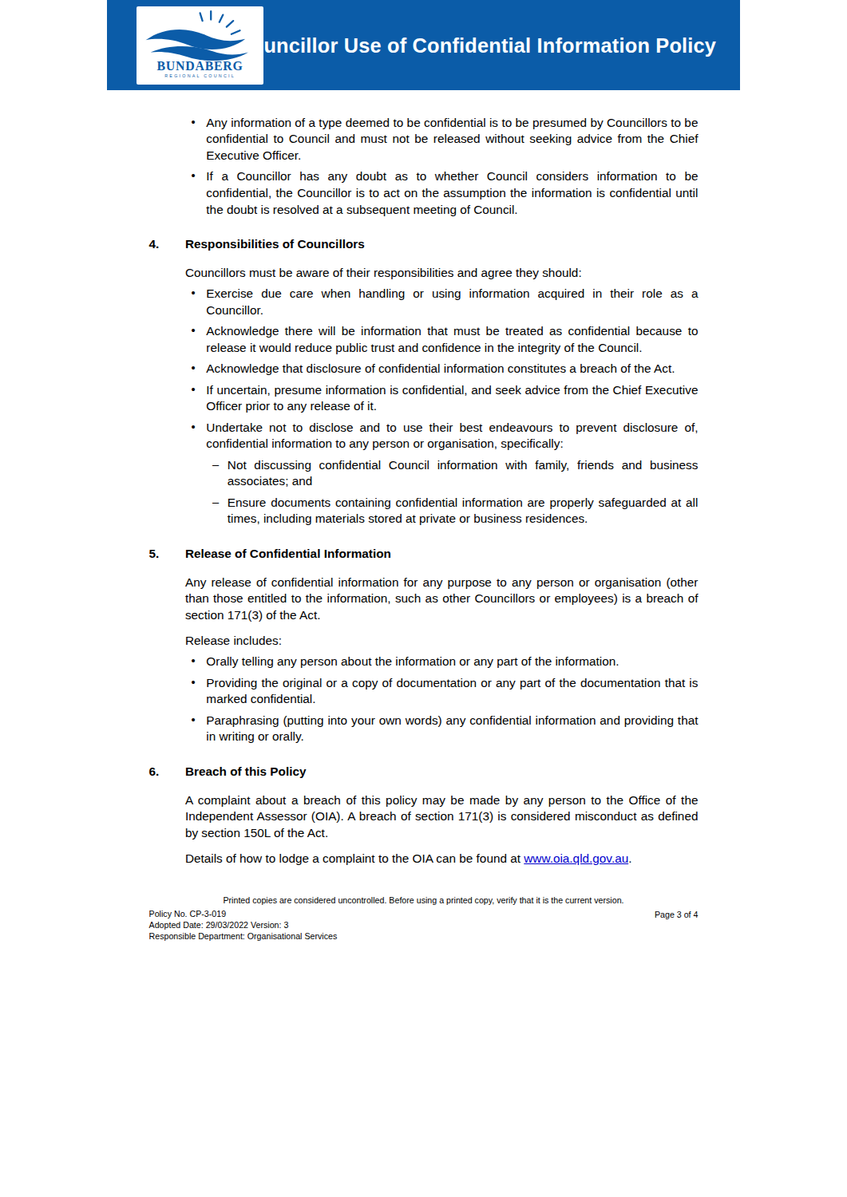BUNDABERG REGIONAL COUNCIL
Councillor Use of Confidential Information Policy
Any information of a type deemed to be confidential is to be presumed by Councillors to be confidential to Council and must not be released without seeking advice from the Chief Executive Officer.
If a Councillor has any doubt as to whether Council considers information to be confidential, the Councillor is to act on the assumption the information is confidential until the doubt is resolved at a subsequent meeting of Council.
4. Responsibilities of Councillors
Councillors must be aware of their responsibilities and agree they should:
Exercise due care when handling or using information acquired in their role as a Councillor.
Acknowledge there will be information that must be treated as confidential because to release it would reduce public trust and confidence in the integrity of the Council.
Acknowledge that disclosure of confidential information constitutes a breach of the Act.
If uncertain, presume information is confidential, and seek advice from the Chief Executive Officer prior to any release of it.
Undertake not to disclose and to use their best endeavours to prevent disclosure of, confidential information to any person or organisation, specifically:
Not discussing confidential Council information with family, friends and business associates; and
Ensure documents containing confidential information are properly safeguarded at all times, including materials stored at private or business residences.
5. Release of Confidential Information
Any release of confidential information for any purpose to any person or organisation (other than those entitled to the information, such as other Councillors or employees) is a breach of section 171(3) of the Act.
Release includes:
Orally telling any person about the information or any part of the information.
Providing the original or a copy of documentation or any part of the documentation that is marked confidential.
Paraphrasing (putting into your own words) any confidential information and providing that in writing or orally.
6. Breach of this Policy
A complaint about a breach of this policy may be made by any person to the Office of the Independent Assessor (OIA). A breach of section 171(3) is considered misconduct as defined by section 150L of the Act.
Details of how to lodge a complaint to the OIA can be found at www.oia.qld.gov.au.
Printed copies are considered uncontrolled. Before using a printed copy, verify that it is the current version.
Policy No. CP-3-019
Adopted Date: 29/03/2022 Version: 3
Responsible Department: Organisational Services
Page 3 of 4